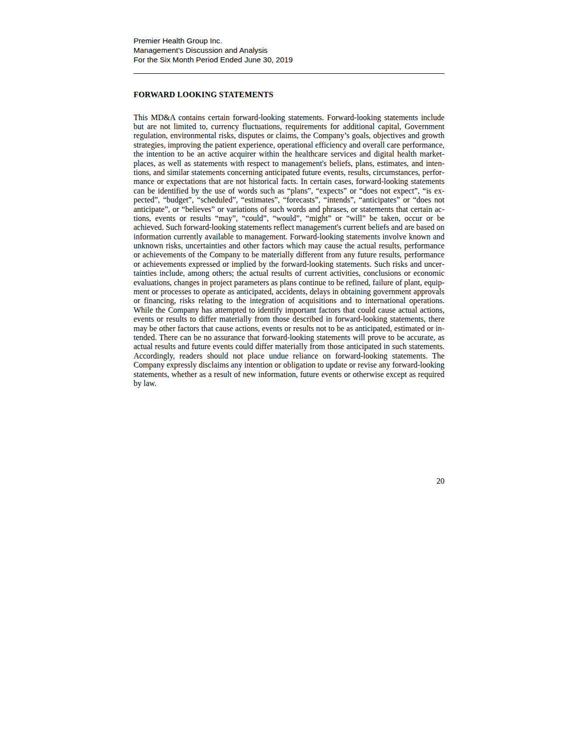Premier Health Group Inc.
Management’s Discussion and Analysis
For the Six Month Period Ended June 30, 2019
FORWARD LOOKING STATEMENTS
This MD&A contains certain forward-looking statements. Forward-looking statements include but are not limited to, currency fluctuations, requirements for additional capital, Government regulation, environmental risks, disputes or claims, the Company’s goals, objectives and growth strategies, improving the patient experience, operational efficiency and overall care performance, the intention to be an active acquirer within the healthcare services and digital health marketplaces, as well as statements with respect to management's beliefs, plans, estimates, and intentions, and similar statements concerning anticipated future events, results, circumstances, performance or expectations that are not historical facts. In certain cases, forward-looking statements can be identified by the use of words such as “plans”, “expects” or “does not expect”, “is expected”, “budget”, “scheduled”, “estimates”, “forecasts”, “intends”, “anticipates” or “does not anticipate”, or “believes” or variations of such words and phrases, or statements that certain actions, events or results “may”, “could”, “would”, “might” or “will” be taken, occur or be achieved. Such forward-looking statements reflect management's current beliefs and are based on information currently available to management. Forward-looking statements involve known and unknown risks, uncertainties and other factors which may cause the actual results, performance or achievements of the Company to be materially different from any future results, performance or achievements expressed or implied by the forward-looking statements. Such risks and uncertainties include, among others; the actual results of current activities, conclusions or economic evaluations, changes in project parameters as plans continue to be refined, failure of plant, equipment or processes to operate as anticipated, accidents, delays in obtaining government approvals or financing, risks relating to the integration of acquisitions and to international operations. While the Company has attempted to identify important factors that could cause actual actions, events or results to differ materially from those described in forward-looking statements, there may be other factors that cause actions, events or results not to be as anticipated, estimated or intended. There can be no assurance that forward-looking statements will prove to be accurate, as actual results and future events could differ materially from those anticipated in such statements. Accordingly, readers should not place undue reliance on forward-looking statements. The Company expressly disclaims any intention or obligation to update or revise any forward-looking statements, whether as a result of new information, future events or otherwise except as required by law.
20